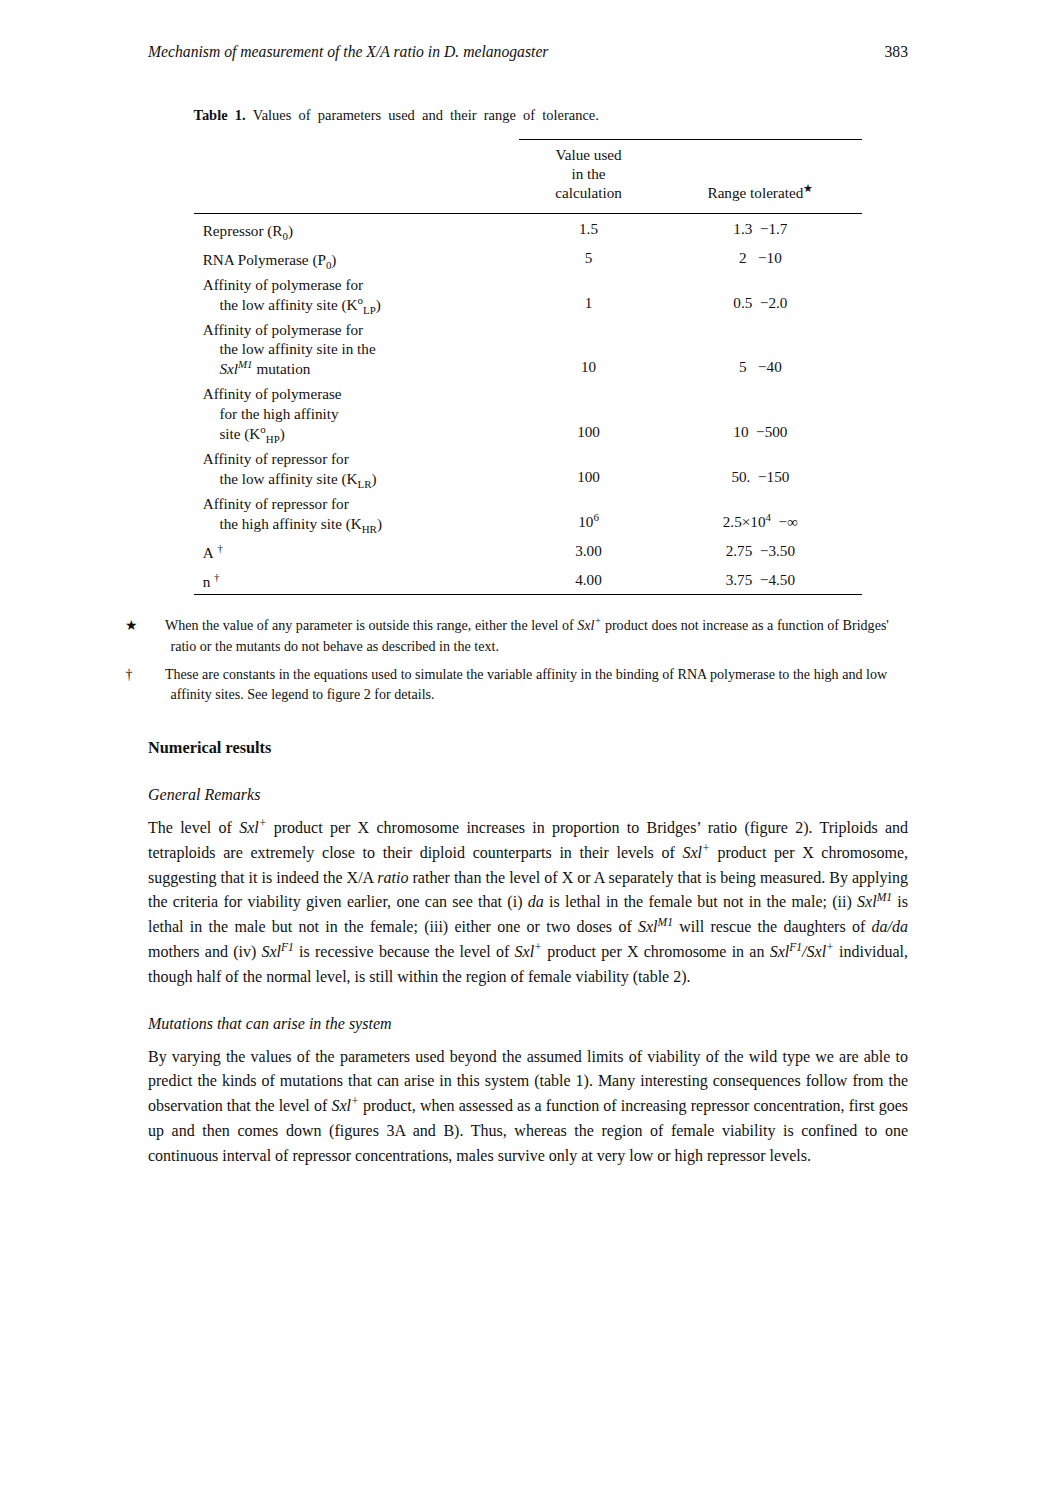Mechanism of measurement of the X/A ratio in D. melanogaster 383
Table 1. Values of parameters used and their range of tolerance.
| | Value used in the calculation | Range tolerated ★ |
| --- | --- | --- |
| Repressor (R 0 ) | 1.5 | 1.3 −1.7 |
| RNA Polymerase (P 0 ) | 5 | 2 −10 |
| Affinity of polymerase for the low affinity site (K o LP ) | 1 | 0.5 −2.0 |
| Affinity of polymerase for the low affinity site in the Sxl M1 mutation | 10 | 5 −40 |
| Affinity of polymerase for the high affinity site (K o HP ) | 100 | 10 −500 |
| Affinity of repressor for the low affinity site (K LR ) | 100 | 50. −150 |
| Affinity of repressor for the high affinity site (K HR ) | 10 6 | 2.5×10 4 −∞ |
| A † | 3.00 | 2.75 −3.50 |
| n † | 4.00 | 3.75 −4.50 |
★When the value of any parameter is outside this range, either the level of Sxl+ product does not increase as a function of Bridges' ratio or the mutants do not behave as described in the text.
†These are constants in the equations used to simulate the variable affinity in the binding of RNA polymerase to the high and low affinity sites. See legend to figure 2 for details.
Numerical results
General Remarks
The level of Sxl+ product per X chromosome increases in proportion to Bridges’ ratio (figure 2). Triploids and tetraploids are extremely close to their diploid counterparts in their levels of Sxl+ product per X chromosome, suggesting that it is indeed the X/A ratio rather than the level of X or A separately that is being measured. By applying the criteria for viability given earlier, one can see that (i) da is lethal in the female but not in the male; (ii) SxlM1 is lethal in the male but not in the female; (iii) either one or two doses of SxlM1 will rescue the daughters of da/da mothers and (iv) SxlF1 is recessive because the level of Sxl+ product per X chromosome in an SxlF1/Sxl+ individual, though half of the normal level, is still within the region of female viability (table 2).
Mutations that can arise in the system
By varying the values of the parameters used beyond the assumed limits of viability of the wild type we are able to predict the kinds of mutations that can arise in this system (table 1). Many interesting consequences follow from the observation that the level of Sxl+ product, when assessed as a function of increasing repressor concentration, first goes up and then comes down (figures 3A and B). Thus, whereas the region of female viability is confined to one continuous interval of repressor concentrations, males survive only at very low or high repressor levels.